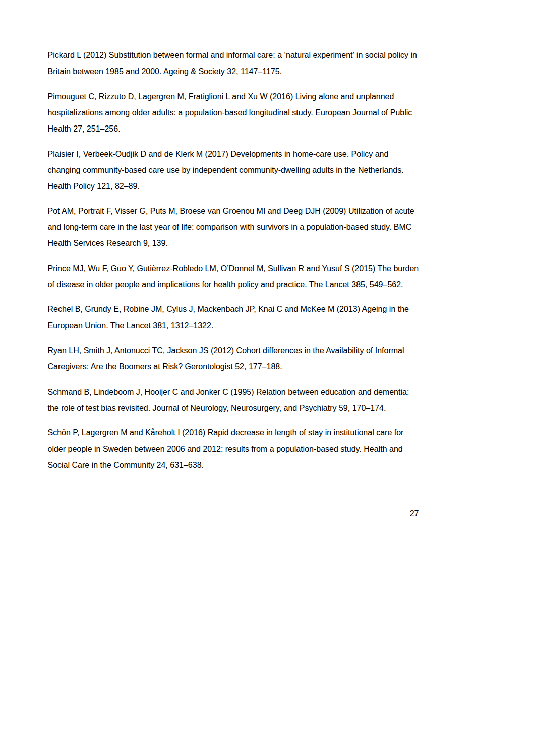Pickard L (2012) Substitution between formal and informal care: a ‘natural experiment’ in social policy in Britain between 1985 and 2000. Ageing & Society 32, 1147–1175.
Pimouguet C, Rizzuto D, Lagergren M, Fratiglioni L and Xu W (2016) Living alone and unplanned hospitalizations among older adults: a population-based longitudinal study. European Journal of Public Health 27, 251–256.
Plaisier I, Verbeek-Oudjik D and de Klerk M (2017) Developments in home-care use. Policy and changing community-based care use by independent community-dwelling adults in the Netherlands. Health Policy 121, 82–89.
Pot AM, Portrait F, Visser G, Puts M, Broese van Groenou MI and Deeg DJH (2009) Utilization of acute and long-term care in the last year of life: comparison with survivors in a population-based study. BMC Health Services Research 9, 139.
Prince MJ, Wu F, Guo Y, Gutièrrez-Robledo LM, O’Donnel M, Sullivan R and Yusuf S (2015) The burden of disease in older people and implications for health policy and practice. The Lancet 385, 549–562.
Rechel B, Grundy E, Robine JM, Cylus J, Mackenbach JP, Knai C and McKee M (2013) Ageing in the European Union. The Lancet 381, 1312–1322.
Ryan LH, Smith J, Antonucci TC, Jackson JS (2012) Cohort differences in the Availability of Informal Caregivers: Are the Boomers at Risk? Gerontologist 52, 177–188.
Schmand B, Lindeboom J, Hooijer C and Jonker C (1995) Relation between education and dementia: the role of test bias revisited. Journal of Neurology, Neurosurgery, and Psychiatry 59, 170–174.
Schön P, Lagergren M and Kåreholt I (2016) Rapid decrease in length of stay in institutional care for older people in Sweden between 2006 and 2012: results from a population-based study. Health and Social Care in the Community 24, 631–638.
27